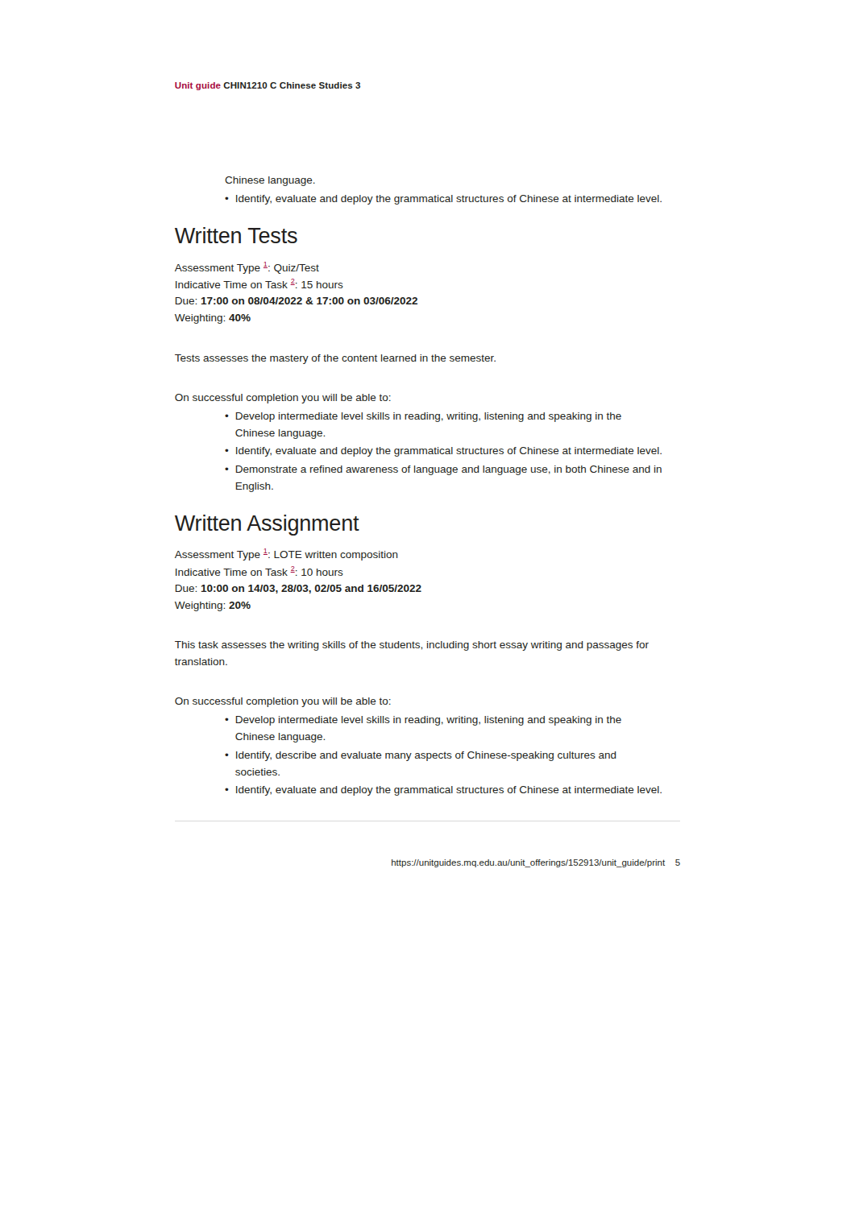Unit guide CHIN1210 C Chinese Studies 3
Chinese language.
Identify, evaluate and deploy the grammatical structures of Chinese at intermediate level.
Written Tests
Assessment Type 1: Quiz/Test
Indicative Time on Task 2: 15 hours
Due: 17:00 on 08/04/2022 & 17:00 on 03/06/2022
Weighting: 40%
Tests assesses the mastery of the content learned in the semester.
On successful completion you will be able to:
Develop intermediate level skills in reading, writing, listening and speaking in theChinese language.
Identify, evaluate and deploy the grammatical structures of Chinese at intermediate level.
Demonstrate a refined awareness of language and language use, in both Chinese and inEnglish.
Written Assignment
Assessment Type 1: LOTE written composition
Indicative Time on Task 2: 10 hours
Due: 10:00 on 14/03, 28/03, 02/05 and 16/05/2022
Weighting: 20%
This task assesses the writing skills of the students, including short essay writing and passages for translation.
On successful completion you will be able to:
Develop intermediate level skills in reading, writing, listening and speaking in theChinese language.
Identify, describe and evaluate many aspects of Chinese-speaking cultures andsocieties.
Identify, evaluate and deploy the grammatical structures of Chinese at intermediate level.
https://unitguides.mq.edu.au/unit_offerings/152913/unit_guide/print5